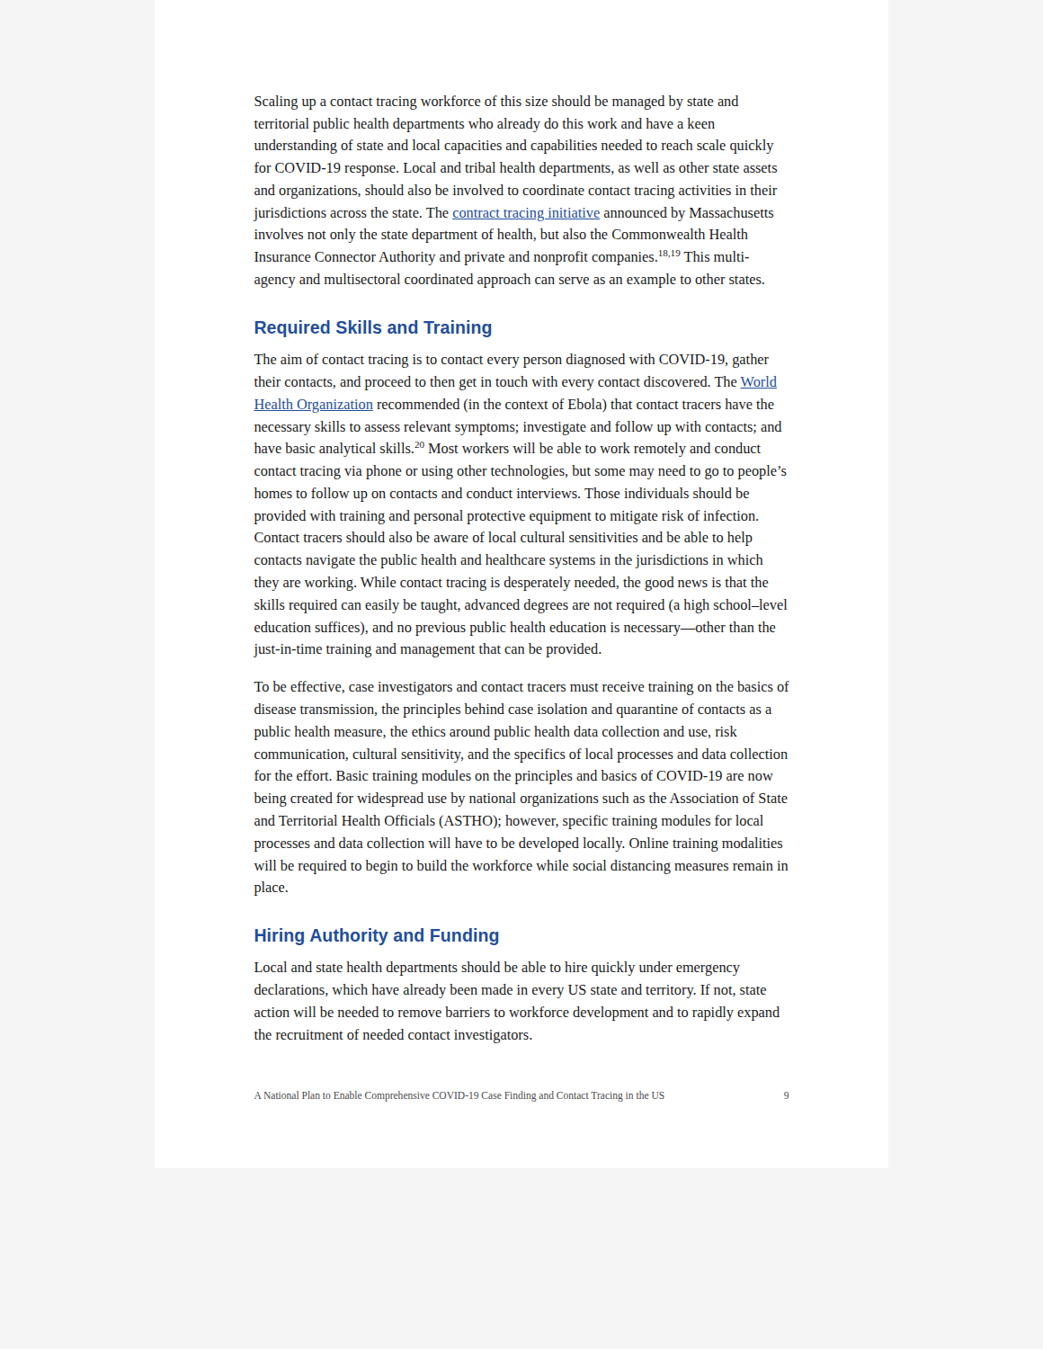Scaling up a contact tracing workforce of this size should be managed by state and territorial public health departments who already do this work and have a keen understanding of state and local capacities and capabilities needed to reach scale quickly for COVID-19 response. Local and tribal health departments, as well as other state assets and organizations, should also be involved to coordinate contact tracing activities in their jurisdictions across the state. The contract tracing initiative announced by Massachusetts involves not only the state department of health, but also the Commonwealth Health Insurance Connector Authority and private and nonprofit companies.18,19 This multi-agency and multisectoral coordinated approach can serve as an example to other states.
Required Skills and Training
The aim of contact tracing is to contact every person diagnosed with COVID-19, gather their contacts, and proceed to then get in touch with every contact discovered. The World Health Organization recommended (in the context of Ebola) that contact tracers have the necessary skills to assess relevant symptoms; investigate and follow up with contacts; and have basic analytical skills.20 Most workers will be able to work remotely and conduct contact tracing via phone or using other technologies, but some may need to go to people’s homes to follow up on contacts and conduct interviews. Those individuals should be provided with training and personal protective equipment to mitigate risk of infection. Contact tracers should also be aware of local cultural sensitivities and be able to help contacts navigate the public health and healthcare systems in the jurisdictions in which they are working. While contact tracing is desperately needed, the good news is that the skills required can easily be taught, advanced degrees are not required (a high school–level education suffices), and no previous public health education is necessary—other than the just-in-time training and management that can be provided.
To be effective, case investigators and contact tracers must receive training on the basics of disease transmission, the principles behind case isolation and quarantine of contacts as a public health measure, the ethics around public health data collection and use, risk communication, cultural sensitivity, and the specifics of local processes and data collection for the effort. Basic training modules on the principles and basics of COVID-19 are now being created for widespread use by national organizations such as the Association of State and Territorial Health Officials (ASTHO); however, specific training modules for local processes and data collection will have to be developed locally. Online training modalities will be required to begin to build the workforce while social distancing measures remain in place.
Hiring Authority and Funding
Local and state health departments should be able to hire quickly under emergency declarations, which have already been made in every US state and territory. If not, state action will be needed to remove barriers to workforce development and to rapidly expand the recruitment of needed contact investigators.
A National Plan to Enable Comprehensive COVID-19 Case Finding and Contact Tracing in the US 9